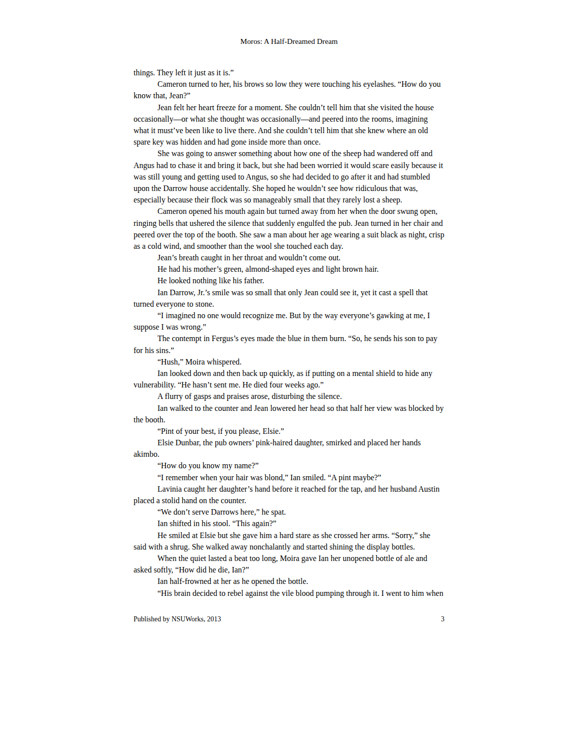Moros: A Half-Dreamed Dream
things. They left it just as it is.”
Cameron turned to her, his brows so low they were touching his eyelashes. “How do you know that, Jean?”
Jean felt her heart freeze for a moment. She couldn’t tell him that she visited the house occasionally—or what she thought was occasionally—and peered into the rooms, imagining what it must’ve been like to live there. And she couldn’t tell him that she knew where an old spare key was hidden and had gone inside more than once.
She was going to answer something about how one of the sheep had wandered off and Angus had to chase it and bring it back, but she had been worried it would scare easily because it was still young and getting used to Angus, so she had decided to go after it and had stumbled upon the Darrow house accidentally. She hoped he wouldn’t see how ridiculous that was, especially because their flock was so manageably small that they rarely lost a sheep.
Cameron opened his mouth again but turned away from her when the door swung open, ringing bells that ushered the silence that suddenly engulfed the pub. Jean turned in her chair and peered over the top of the booth. She saw a man about her age wearing a suit black as night, crisp as a cold wind, and smoother than the wool she touched each day.
Jean’s breath caught in her throat and wouldn’t come out.
He had his mother’s green, almond-shaped eyes and light brown hair.
He looked nothing like his father.
Ian Darrow, Jr.’s smile was so small that only Jean could see it, yet it cast a spell that turned everyone to stone.
“I imagined no one would recognize me. But by the way everyone’s gawking at me, I suppose I was wrong.”
The contempt in Fergus’s eyes made the blue in them burn. “So, he sends his son to pay for his sins.”
“Hush,” Moira whispered.
Ian looked down and then back up quickly, as if putting on a mental shield to hide any vulnerability. “He hasn’t sent me. He died four weeks ago.”
A flurry of gasps and praises arose, disturbing the silence.
Ian walked to the counter and Jean lowered her head so that half her view was blocked by the booth.
“Pint of your best, if you please, Elsie.”
Elsie Dunbar, the pub owners’ pink-haired daughter, smirked and placed her hands akimbo.
“How do you know my name?”
“I remember when your hair was blond,” Ian smiled. “A pint maybe?”
Lavinia caught her daughter’s hand before it reached for the tap, and her husband Austin placed a stolid hand on the counter.
“We don’t serve Darrows here,” he spat.
Ian shifted in his stool. “This again?”
He smiled at Elsie but she gave him a hard stare as she crossed her arms. “Sorry,” she said with a shrug. She walked away nonchalantly and started shining the display bottles.
When the quiet lasted a beat too long, Moira gave Ian her unopened bottle of ale and asked softly, “How did he die, Ian?”
Ian half-frowned at her as he opened the bottle.
“His brain decided to rebel against the vile blood pumping through it. I went to him when
Published by NSUWorks, 2013
3